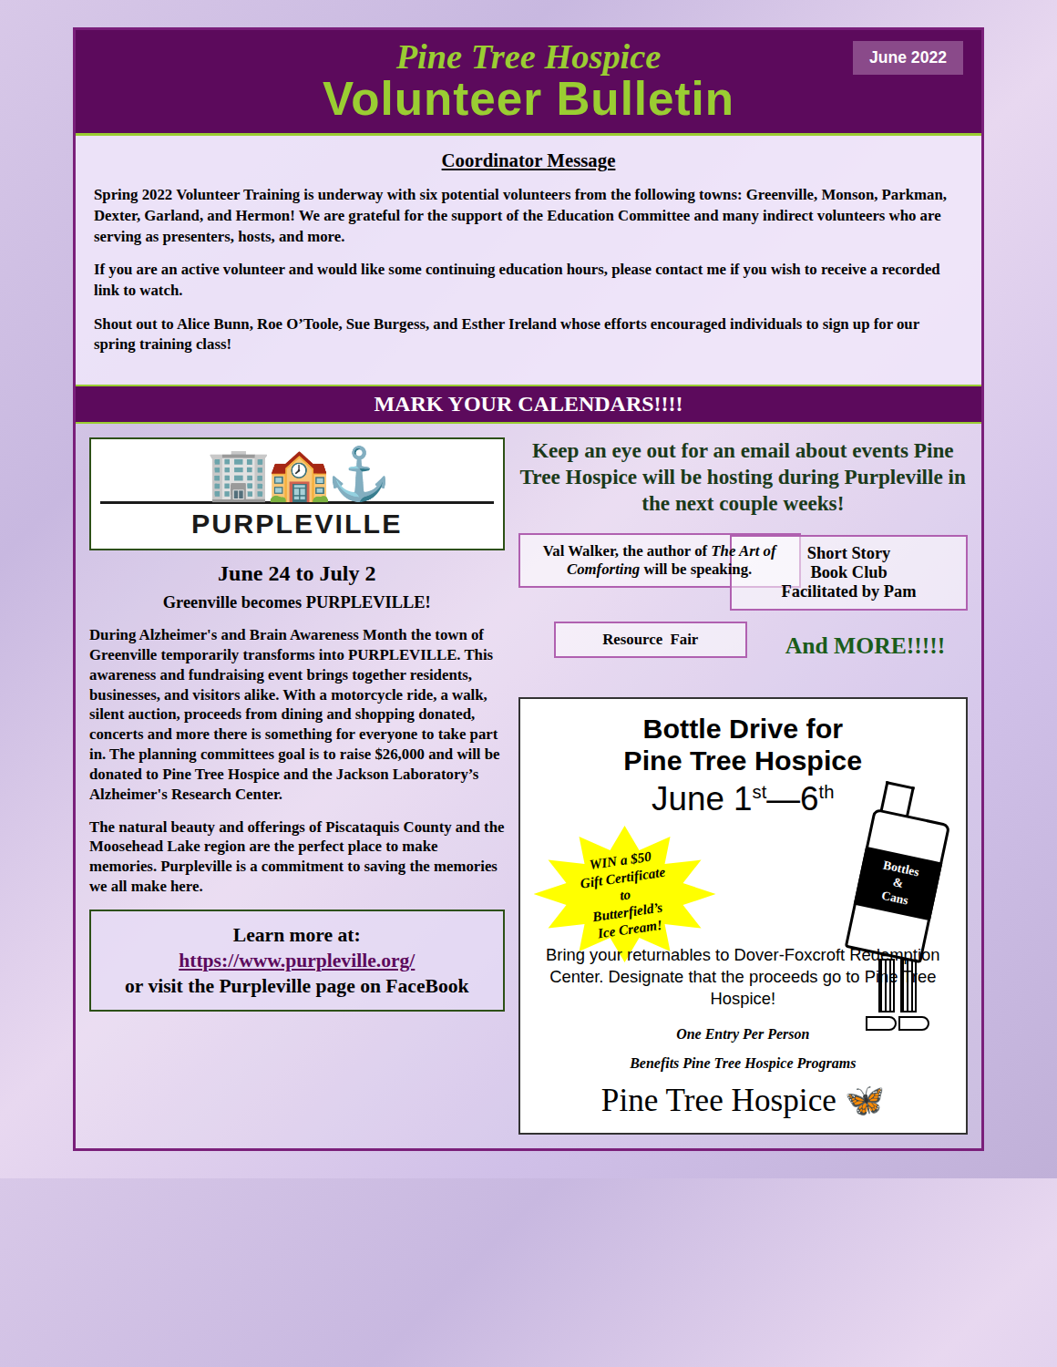June 2022
Pine Tree Hospice
Volunteer Bulletin
Coordinator Message
Spring 2022 Volunteer Training is underway with six potential volunteers from the following towns: Greenville, Monson, Parkman, Dexter, Garland, and Hermon! We are grateful for the support of the Education Committee and many indirect volunteers who are serving as presenters, hosts, and more.
If you are an active volunteer and would like some continuing education hours, please contact me if you wish to receive a recorded link to watch.
Shout out to Alice Bunn, Roe O’Toole, Sue Burgess, and Esther Ireland whose efforts encouraged individuals to sign up for our spring training class!
MARK YOUR CALENDARS!!!!
🏢🏫⚓
PURPLEVILLE
June 24 to July 2
Greenville becomes PURPLEVILLE!
During Alzheimer's and Brain Awareness Month the town of Greenville temporarily transforms into PURPLEVILLE. This awareness and fundraising event brings together residents, businesses, and visitors alike. With a motorcycle ride, a walk, silent auction, proceeds from dining and shopping donated, concerts and more there is something for everyone to take part in. The planning committees goal is to raise $26,000 and will be donated to Pine Tree Hospice and the Jackson Laboratory’s Alzheimer's Research Center.
The natural beauty and offerings of Piscataquis County and the Moosehead Lake region are the perfect place to make memories. Purpleville is a commitment to saving the memories we all make here.
Learn more at:
https://www.purpleville.org/
or visit the Purpleville page on FaceBook
Keep an eye out for an email about events Pine Tree Hospice will be hosting during Purpleville in the next couple weeks!
Val Walker, the author of The Art of Comforting will be speaking.
Short Story
Book Club
Facilitated by Pam
Resource Fair
And MORE!!!!!
Bottle Drive for
Pine Tree Hospice
June 1st—6th
Bottles
&
Cans
WIN a $50
Gift Certificate
to
Butterfield’s
Ice Cream!
Bring your returnables to Dover-Foxcroft Redemption Center. Designate that the proceeds go to Pine Tree Hospice!
One Entry Per Person
Benefits Pine Tree Hospice Programs
Pine Tree Hospice 🦋